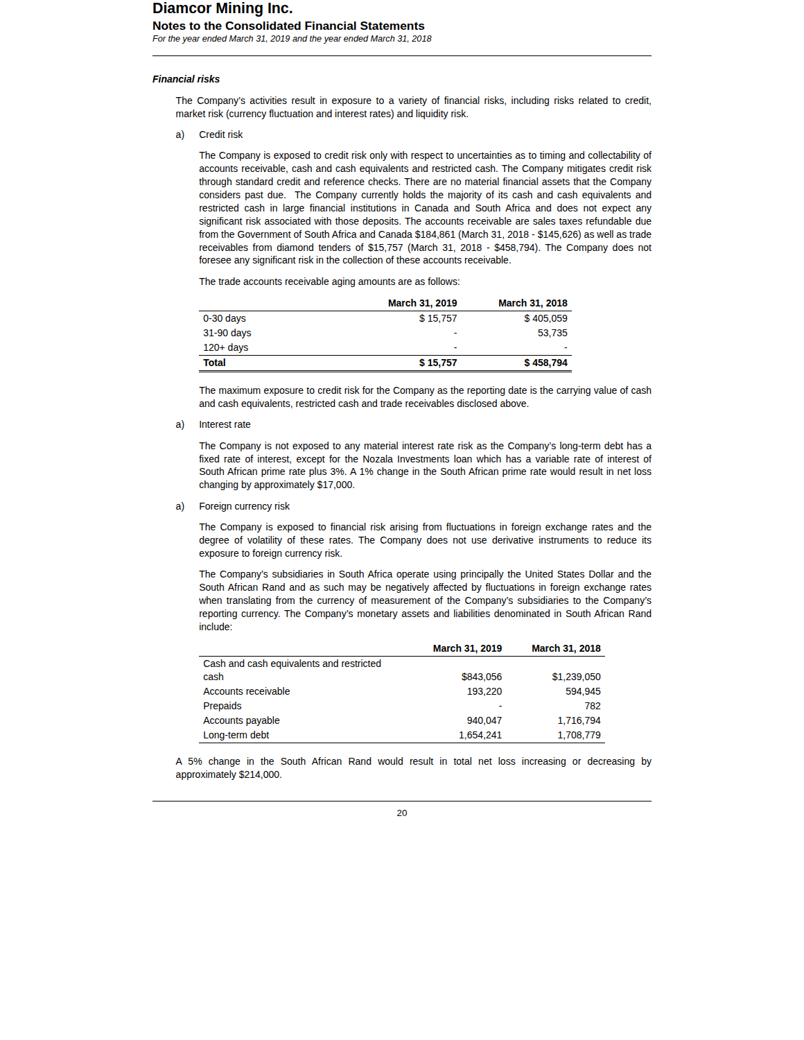Diamcor Mining Inc.
Notes to the Consolidated Financial Statements
For the year ended March 31, 2019 and the year ended March 31, 2018
Financial risks
The Company’s activities result in exposure to a variety of financial risks, including risks related to credit, market risk (currency fluctuation and interest rates) and liquidity risk.
Credit risk
The Company is exposed to credit risk only with respect to uncertainties as to timing and collectability of accounts receivable, cash and cash equivalents and restricted cash. The Company mitigates credit risk through standard credit and reference checks. There are no material financial assets that the Company considers past due. The Company currently holds the majority of its cash and cash equivalents and restricted cash in large financial institutions in Canada and South Africa and does not expect any significant risk associated with those deposits. The accounts receivable are sales taxes refundable due from the Government of South Africa and Canada $184,861 (March 31, 2018 - $145,626) as well as trade receivables from diamond tenders of $15,757 (March 31, 2018 - $458,794). The Company does not foresee any significant risk in the collection of these accounts receivable.
The trade accounts receivable aging amounts are as follows:
| | March 31, 2019 | March 31, 2018 |
| --- | --- | --- |
| 0-30 days | $ 15,757 | $ 405,059 |
| 31-90 days | - | 53,735 |
| 120+ days | - | - |
| Total | $ 15,757 | $ 458,794 |
The maximum exposure to credit risk for the Company as the reporting date is the carrying value of cash and cash equivalents, restricted cash and trade receivables disclosed above.
Interest rate
The Company is not exposed to any material interest rate risk as the Company’s long-term debt has a fixed rate of interest, except for the Nozala Investments loan which has a variable rate of interest of South African prime rate plus 3%. A 1% change in the South African prime rate would result in net loss changing by approximately $17,000.
Foreign currency risk
The Company is exposed to financial risk arising from fluctuations in foreign exchange rates and the degree of volatility of these rates. The Company does not use derivative instruments to reduce its exposure to foreign currency risk.
The Company’s subsidiaries in South Africa operate using principally the United States Dollar and the South African Rand and as such may be negatively affected by fluctuations in foreign exchange rates when translating from the currency of measurement of the Company’s subsidiaries to the Company’s reporting currency. The Company’s monetary assets and liabilities denominated in South African Rand include:
| | March 31, 2019 | March 31, 2018 |
| --- | --- | --- |
| Cash and cash equivalents and restricted cash | $843,056 | $1,239,050 |
| Accounts receivable | 193,220 | 594,945 |
| Prepaids | - | 782 |
| Accounts payable | 940,047 | 1,716,794 |
| Long-term debt | 1,654,241 | 1,708,779 |
A 5% change in the South African Rand would result in total net loss increasing or decreasing by approximately $214,000.
20